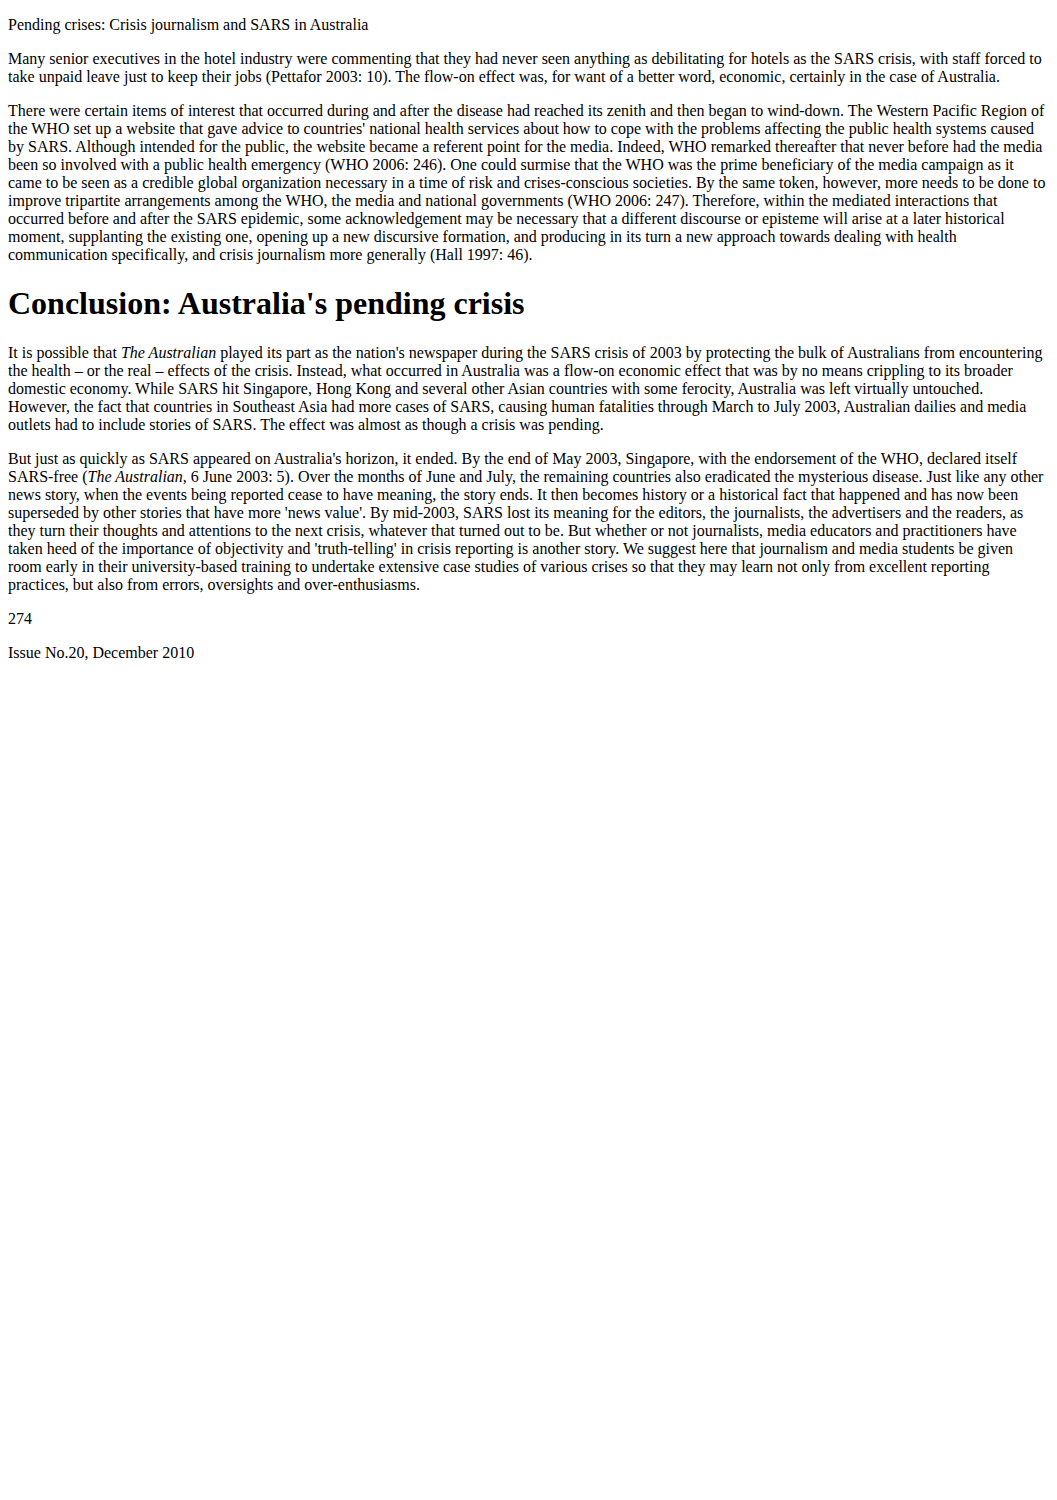Pending crises: Crisis journalism and SARS in Australia
Many senior executives in the hotel industry were commenting that they had never seen anything as debilitating for hotels as the SARS crisis, with staff forced to take unpaid leave just to keep their jobs (Pettafor 2003: 10). The flow-on effect was, for want of a better word, economic, certainly in the case of Australia.
There were certain items of interest that occurred during and after the disease had reached its zenith and then began to wind-down. The Western Pacific Region of the WHO set up a website that gave advice to countries' national health services about how to cope with the problems affecting the public health systems caused by SARS. Although intended for the public, the website became a referent point for the media. Indeed, WHO remarked thereafter that never before had the media been so involved with a public health emergency (WHO 2006: 246). One could surmise that the WHO was the prime beneficiary of the media campaign as it came to be seen as a credible global organization necessary in a time of risk and crises-conscious societies. By the same token, however, more needs to be done to improve tripartite arrangements among the WHO, the media and national governments (WHO 2006: 247). Therefore, within the mediated interactions that occurred before and after the SARS epidemic, some acknowledgement may be necessary that a different discourse or episteme will arise at a later historical moment, supplanting the existing one, opening up a new discursive formation, and producing in its turn a new approach towards dealing with health communication specifically, and crisis journalism more generally (Hall 1997: 46).
Conclusion: Australia's pending crisis
It is possible that The Australian played its part as the nation's newspaper during the SARS crisis of 2003 by protecting the bulk of Australians from encountering the health – or the real – effects of the crisis. Instead, what occurred in Australia was a flow-on economic effect that was by no means crippling to its broader domestic economy. While SARS hit Singapore, Hong Kong and several other Asian countries with some ferocity, Australia was left virtually untouched. However, the fact that countries in Southeast Asia had more cases of SARS, causing human fatalities through March to July 2003, Australian dailies and media outlets had to include stories of SARS. The effect was almost as though a crisis was pending.
But just as quickly as SARS appeared on Australia's horizon, it ended. By the end of May 2003, Singapore, with the endorsement of the WHO, declared itself SARS-free (The Australian, 6 June 2003: 5). Over the months of June and July, the remaining countries also eradicated the mysterious disease. Just like any other news story, when the events being reported cease to have meaning, the story ends. It then becomes history or a historical fact that happened and has now been superseded by other stories that have more 'news value'. By mid-2003, SARS lost its meaning for the editors, the journalists, the advertisers and the readers, as they turn their thoughts and attentions to the next crisis, whatever that turned out to be. But whether or not journalists, media educators and practitioners have taken heed of the importance of objectivity and 'truth-telling' in crisis reporting is another story. We suggest here that journalism and media students be given room early in their university-based training to undertake extensive case studies of various crises so that they may learn not only from excellent reporting practices, but also from errors, oversights and over-enthusiasms.
274
Issue No.20, December 2010